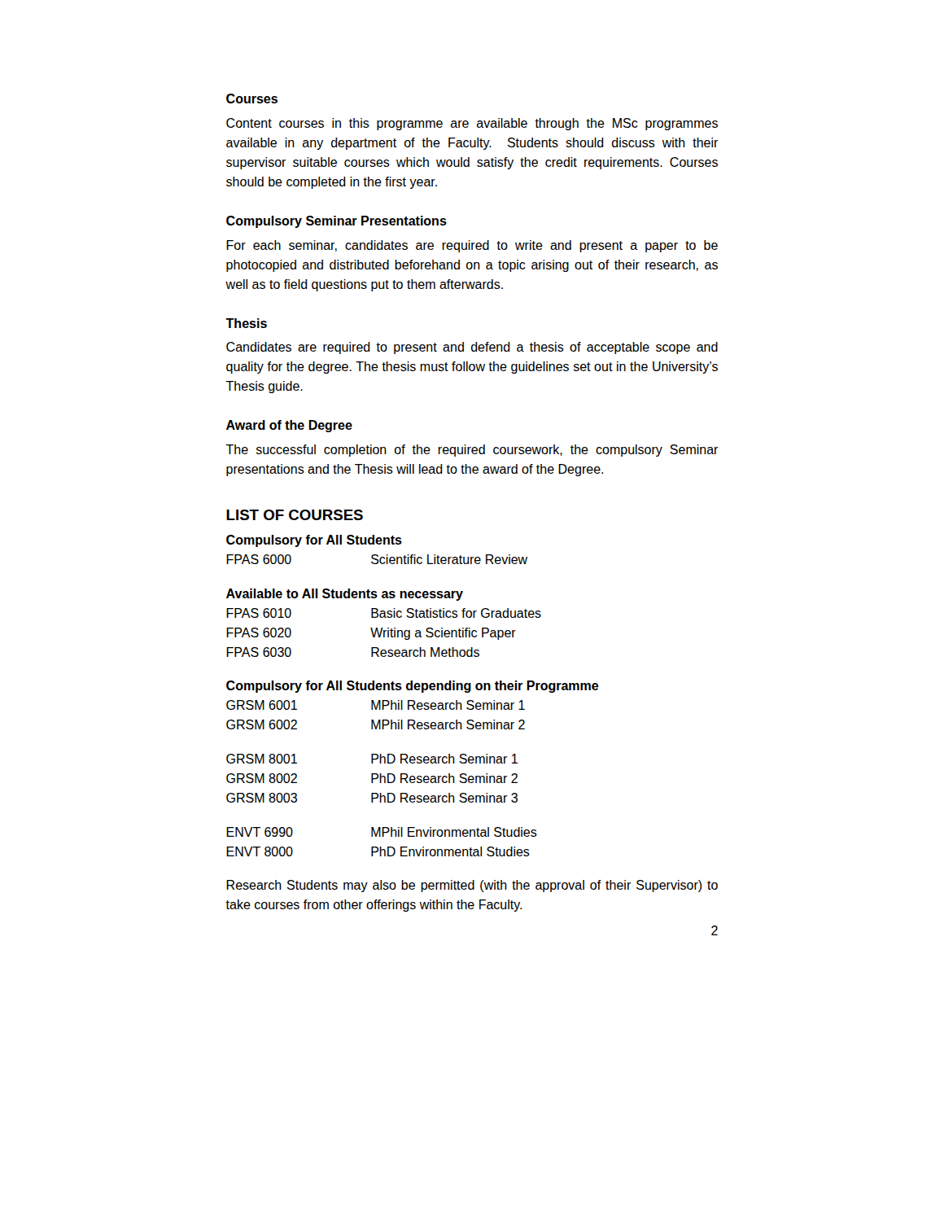Courses
Content courses in this programme are available through the MSc programmes available in any department of the Faculty. Students should discuss with their supervisor suitable courses which would satisfy the credit requirements. Courses should be completed in the first year.
Compulsory Seminar Presentations
For each seminar, candidates are required to write and present a paper to be photocopied and distributed beforehand on a topic arising out of their research, as well as to field questions put to them afterwards.
Thesis
Candidates are required to present and defend a thesis of acceptable scope and quality for the degree. The thesis must follow the guidelines set out in the University’s Thesis guide.
Award of the Degree
The successful completion of the required coursework, the compulsory Seminar presentations and the Thesis will lead to the award of the Degree.
LIST OF COURSES
Compulsory for All Students
FPAS 6000 Scientific Literature Review
Available to All Students as necessary
FPAS 6010 Basic Statistics for Graduates
FPAS 6020 Writing a Scientific Paper
FPAS 6030 Research Methods
Compulsory for All Students depending on their Programme
GRSM 6001 MPhil Research Seminar 1
GRSM 6002 MPhil Research Seminar 2
GRSM 8001 PhD Research Seminar 1
GRSM 8002 PhD Research Seminar 2
GRSM 8003 PhD Research Seminar 3
ENVT 6990 MPhil Environmental Studies
ENVT 8000 PhD Environmental Studies
Research Students may also be permitted (with the approval of their Supervisor) to take courses from other offerings within the Faculty.
2